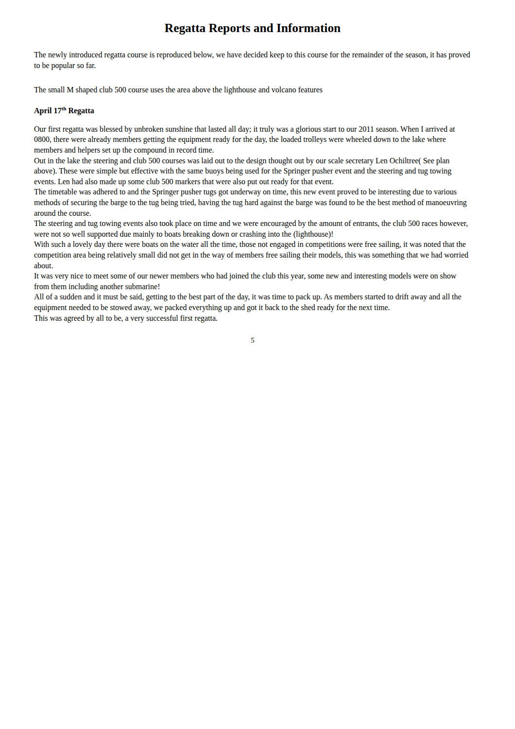Regatta Reports and Information
The newly introduced regatta course is reproduced below, we have decided keep to this course for the remainder of the season, it has proved to be popular so far.
The small M shaped club 500 course uses the area above the lighthouse and volcano features
April 17th Regatta
Our first regatta was blessed by unbroken sunshine that lasted all day; it truly was a glorious start to our 2011 season. When I arrived at 0800, there were already members getting the equipment ready for the day, the loaded trolleys were wheeled down to the lake where members and helpers set up the compound in record time.
Out in the lake the steering and club 500 courses was laid out to the design thought out by our scale secretary Len Ochiltree( See plan above). These were simple but effective with the same buoys being used for the Springer pusher event and the steering and tug towing events. Len had also made up some club 500 markers that were also put out ready for that event.
The timetable was adhered to and the Springer pusher tugs got underway on time, this new event proved to be interesting due to various methods of securing the barge to the tug being tried, having the tug hard against the barge was found to be the best method of manoeuvring around the course.
The steering and tug towing events also took place on time and we were encouraged by the amount of entrants, the club 500 races however, were not so well supported due mainly to boats breaking down or crashing into the (lighthouse)!
With such a lovely day there were boats on the water all the time, those not engaged in competitions were free sailing, it was noted that the competition area being relatively small did not get in the way of members free sailing their models, this was something that we had worried about.
It was very nice to meet some of our newer members who had joined the club this year, some new and interesting models were on show from them including another submarine!
All of a sudden and it must be said, getting to the best part of the day, it was time to pack up. As members started to drift away and all the equipment needed to be stowed away, we packed everything up and got it back to the shed ready for the next time.
This was agreed by all to be, a very successful first regatta.
5